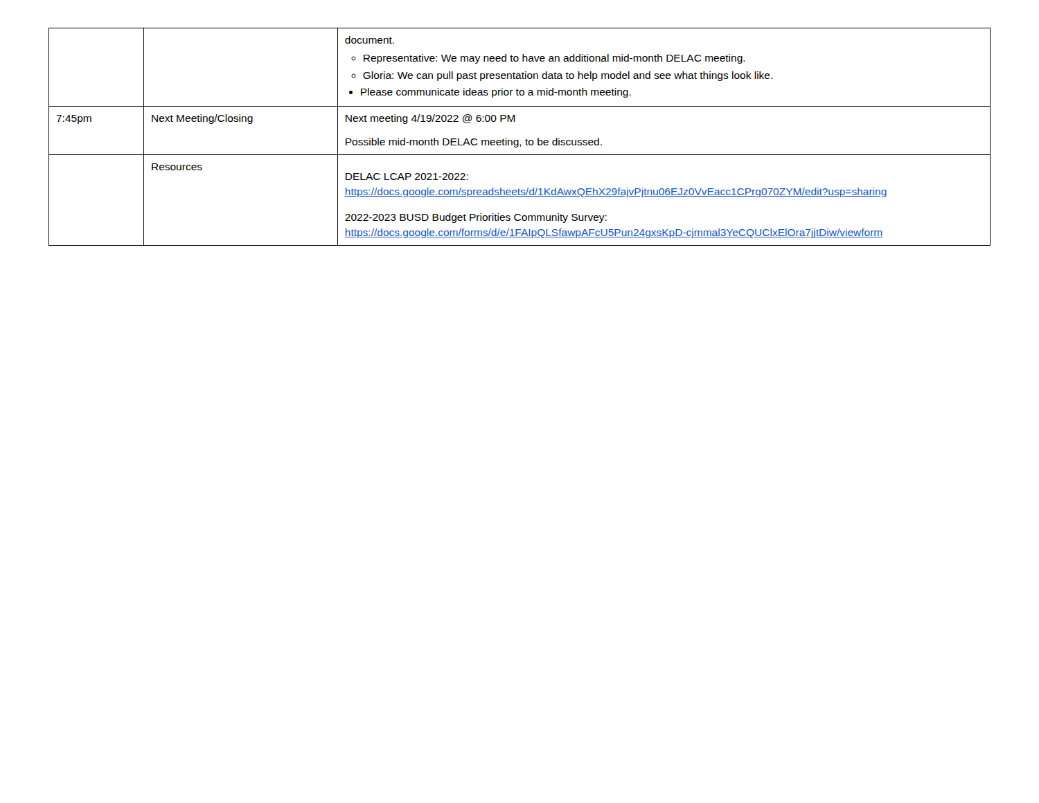| | | document. Representative: We may need to have an additional mid-month DELAC meeting. Gloria: We can pull past presentation data to help model and see what things look like. Please communicate ideas prior to a mid-month meeting. |
| 7:45pm | Next Meeting/Closing | Next meeting 4/19/2022 @ 6:00 PM Possible mid-month DELAC meeting, to be discussed. |
| | Resources | DELAC LCAP 2021-2022: https://docs.google.com/spreadsheets/d/1KdAwxQEhX29fajvPjtnu06EJz0VvEacc1CPrg070ZYM/edit?usp=sharing 2022-2023 BUSD Budget Priorities Community Survey: https://docs.google.com/forms/d/e/1FAIpQLSfawpAFcU5Pun24gxsKpD-cjmmal3YeCQUClxElOra7jjtDiw/viewform |